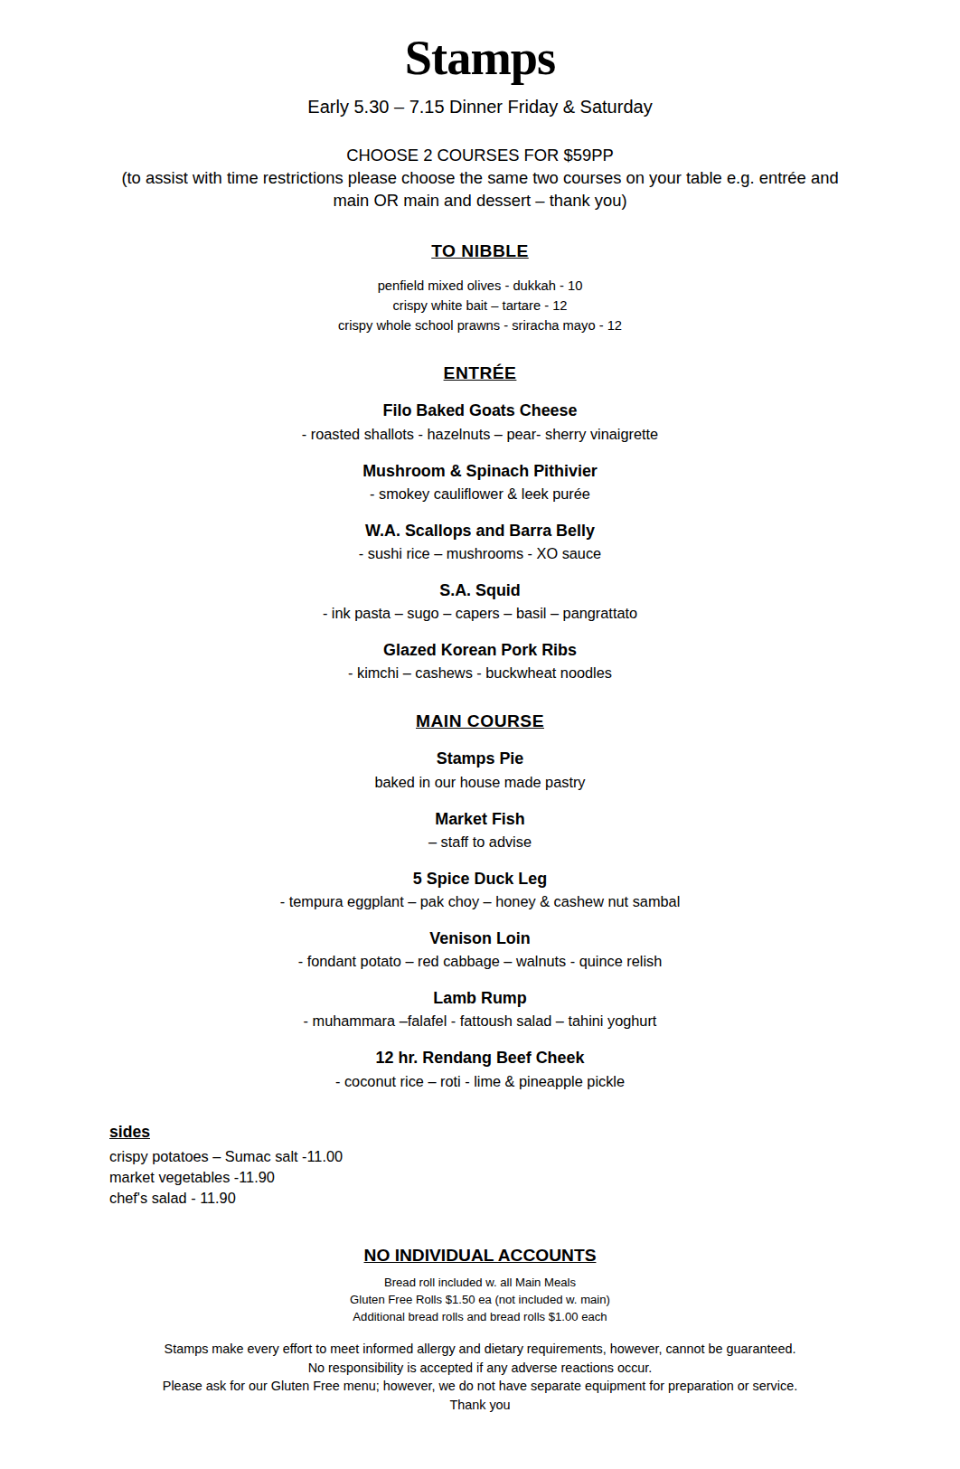Stamps
Early 5.30 – 7.15 Dinner Friday & Saturday
CHOOSE 2 COURSES FOR $59PP
(to assist with time restrictions please choose the same two courses on your table e.g. entrée and main OR main and dessert – thank you)
TO NIBBLE
penfield mixed olives - dukkah - 10
crispy white bait – tartare - 12
crispy whole school prawns - sriracha mayo - 12
ENTRÉE
Filo Baked Goats Cheese - roasted shallots - hazelnuts – pear- sherry vinaigrette
Mushroom & Spinach Pithivier - smokey cauliflower & leek purée
W.A. Scallops and Barra Belly - sushi rice – mushrooms - XO sauce
S.A. Squid - ink pasta – sugo – capers – basil – pangrattato
Glazed Korean Pork Ribs - kimchi – cashews - buckwheat noodles
MAIN COURSE
Stamps Pie baked in our house made pastry
Market Fish – staff to advise
5 Spice Duck Leg - tempura eggplant – pak choy – honey & cashew nut sambal
Venison Loin - fondant potato – red cabbage – walnuts - quince relish
Lamb Rump - muhammara –falafel - fattoush salad – tahini yoghurt
12 hr. Rendang Beef Cheek - coconut rice – roti - lime & pineapple pickle
sides
crispy potatoes – Sumac salt -11.00
market vegetables -11.90
chef's salad - 11.90
NO INDIVIDUAL ACCOUNTS
Bread roll included w. all Main Meals
Gluten Free Rolls $1.50 ea (not included w. main)
Additional bread rolls and bread rolls $1.00 each
Stamps make every effort to meet informed allergy and dietary requirements, however, cannot be guaranteed.
No responsibility is accepted if any adverse reactions occur.
Please ask for our Gluten Free menu; however, we do not have separate equipment for preparation or service.
Thank you